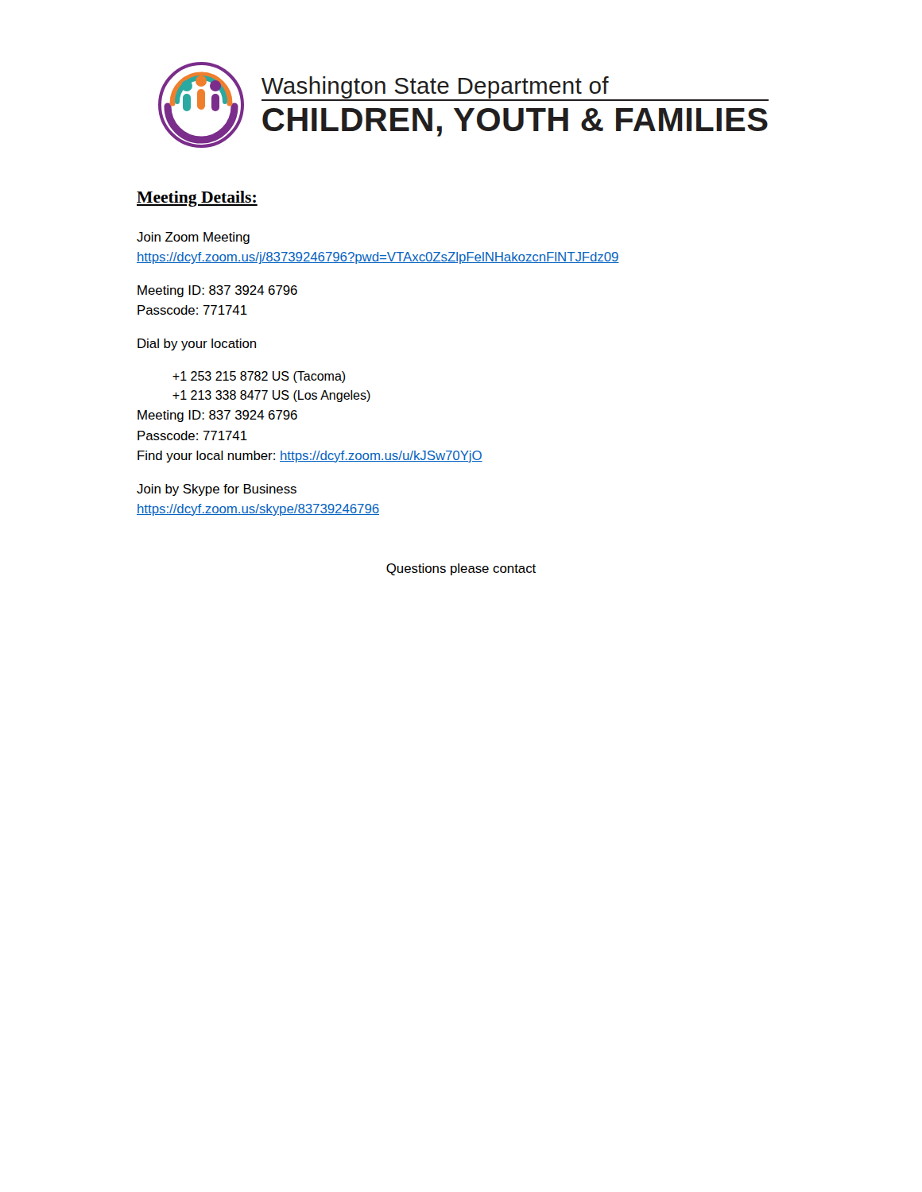Washington State Department of
CHILDREN, YOUTH & FAMILIES
Meeting Details:
Join Zoom Meeting
https://dcyf.zoom.us/j/83739246796?pwd=VTAxc0ZsZlpFelNHakozcnFlNTJFdz09
Meeting ID: 837 3924 6796
Passcode: 771741
Dial by your location
+1 253 215 8782 US (Tacoma)
+1 213 338 8477 US (Los Angeles)
Meeting ID: 837 3924 6796
Passcode: 771741
Find your local number: https://dcyf.zoom.us/u/kJSw70YjO
Join by Skype for Business
https://dcyf.zoom.us/skype/83739246796
Questions please contact